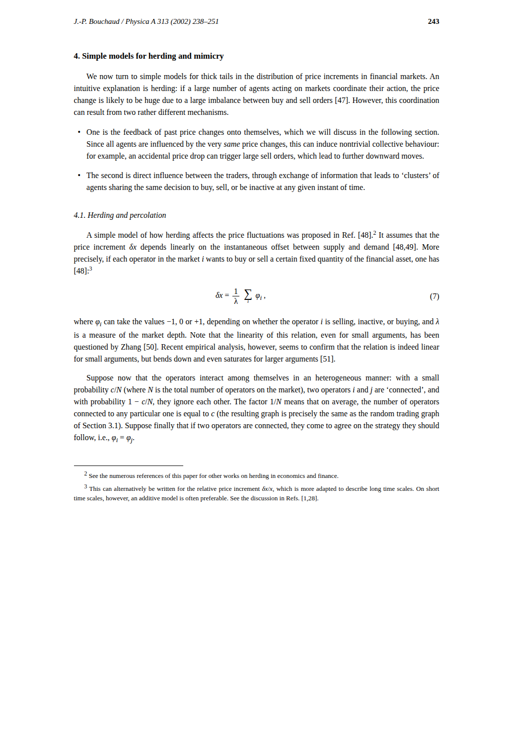J.-P. Bouchaud / Physica A 313 (2002) 238–251 243
4. Simple models for herding and mimicry
We now turn to simple models for thick tails in the distribution of price increments in financial markets. An intuitive explanation is herding: if a large number of agents acting on markets coordinate their action, the price change is likely to be huge due to a large imbalance between buy and sell orders [47]. However, this coordination can result from two rather different mechanisms.
One is the feedback of past price changes onto themselves, which we will discuss in the following section. Since all agents are influenced by the very same price changes, this can induce nontrivial collective behaviour: for example, an accidental price drop can trigger large sell orders, which lead to further downward moves.
The second is direct influence between the traders, through exchange of information that leads to ‘clusters’ of agents sharing the same decision to buy, sell, or be inactive at any given instant of time.
4.1. Herding and percolation
A simple model of how herding affects the price fluctuations was proposed in Ref. [48].2 It assumes that the price increment δx depends linearly on the instantaneous offset between supply and demand [48,49]. More precisely, if each operator in the market i wants to buy or sell a certain fixed quantity of the financial asset, one has [48]:3
δx = 1 λ ∑i φi ,
(7)
where φi can take the values −1, 0 or +1, depending on whether the operator i is selling, inactive, or buying, and λ is a measure of the market depth. Note that the linearity of this relation, even for small arguments, has been questioned by Zhang [50]. Recent empirical analysis, however, seems to confirm that the relation is indeed linear for small arguments, but bends down and even saturates for larger arguments [51].
Suppose now that the operators interact among themselves in an heterogeneous manner: with a small probability c/N (where N is the total number of operators on the market), two operators i and j are ‘connected’, and with probability 1 − c/N, they ignore each other. The factor 1/N means that on average, the number of operators connected to any particular one is equal to c (the resulting graph is precisely the same as the random trading graph of Section 3.1). Suppose finally that if two operators are connected, they come to agree on the strategy they should follow, i.e., φi = φj.
2 See the numerous references of this paper for other works on herding in economics and finance.
3 This can alternatively be written for the relative price increment δx/x, which is more adapted to describe long time scales. On short time scales, however, an additive model is often preferable. See the discussion in Refs. [1,28].